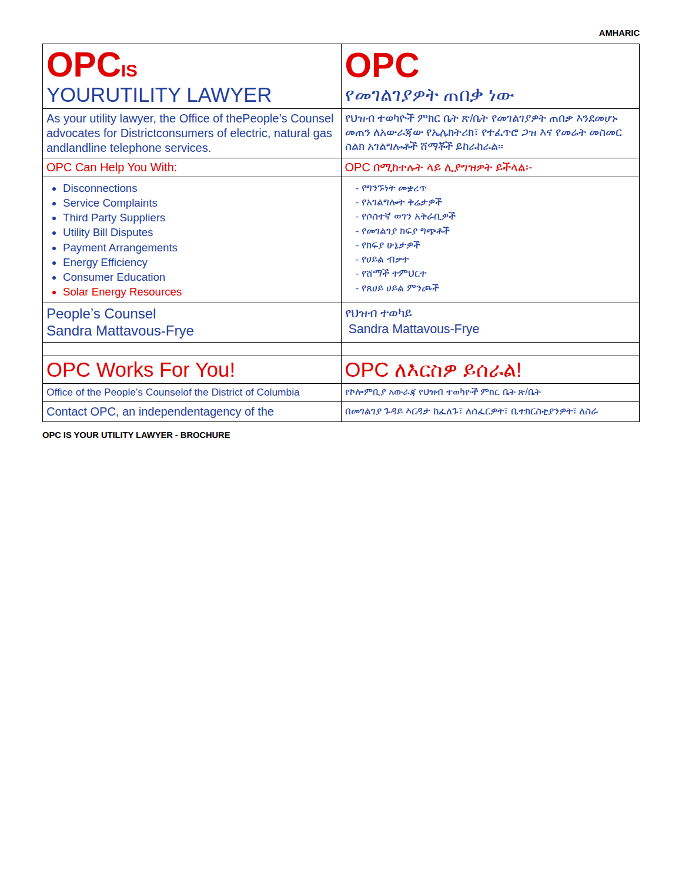AMHARIC
| OPC IS YOURUTILITY LAWYER | OPC የመገልገያዎት ጠበቃ ነው |
| As your utility lawyer, the Office of thePeople’s Counsel advocates for Districtconsumers of electric, natural gas andlandline telephone services. | የህዝብ ተወካዮች ምክር ቤት ጽ/ቤት የመገልገያዎት ጠበቃ እንደመሆኑ መጠን ለአውራጃው የኤሌክትሪክ፣ የተፈጥሮ ጋዝ እና የመሬት መስመር ስልክ አገልግሎቶች ሸማቾች ይከራከራል። |
| OPC Can Help You With: | OPC በሚከተሉት ላይ ሊያግዝዎት ይችላል፡- |
| Disconnections Service Complaints Third Party Suppliers Utility Bill Disputes Payment Arrangements Energy Efficiency Consumer Education Solar Energy Resources | የግንኙነት መቋረጥ የአገልግሎት ቅሬታዎች የሶስተኛ ወገን አቅራቢዎች የመገልገያ ክፍያ ግጭቶች የክፍያ ሁኔታዎች የሀይል ብቃት የሸማች ትምህርት የጸሀይ ሀይል ምንጮች |
| People’s Counsel Sandra Mattavous-Frye | የህዝብ ተወካይ Sandra Mattavous-Frye |
| OPC Works For You! | OPC ለእርስዎ ይሰራል! |
| Office of the People's Counselof the District of Columbia | የኮሎምቢያ አውራጃ የህዝብ ተወካዮች ምክር ቤት ጽ/ቤት |
| Contact OPC, an independentagency of the | በመገልገያ ጉዳይ እርዳታ ከፈለጉ፣ ለሰፈርዎት፣ ቤተክርስቲያንዎት፣ ለስራ |
OPC IS YOUR UTILITY LAWYER - BROCHURE